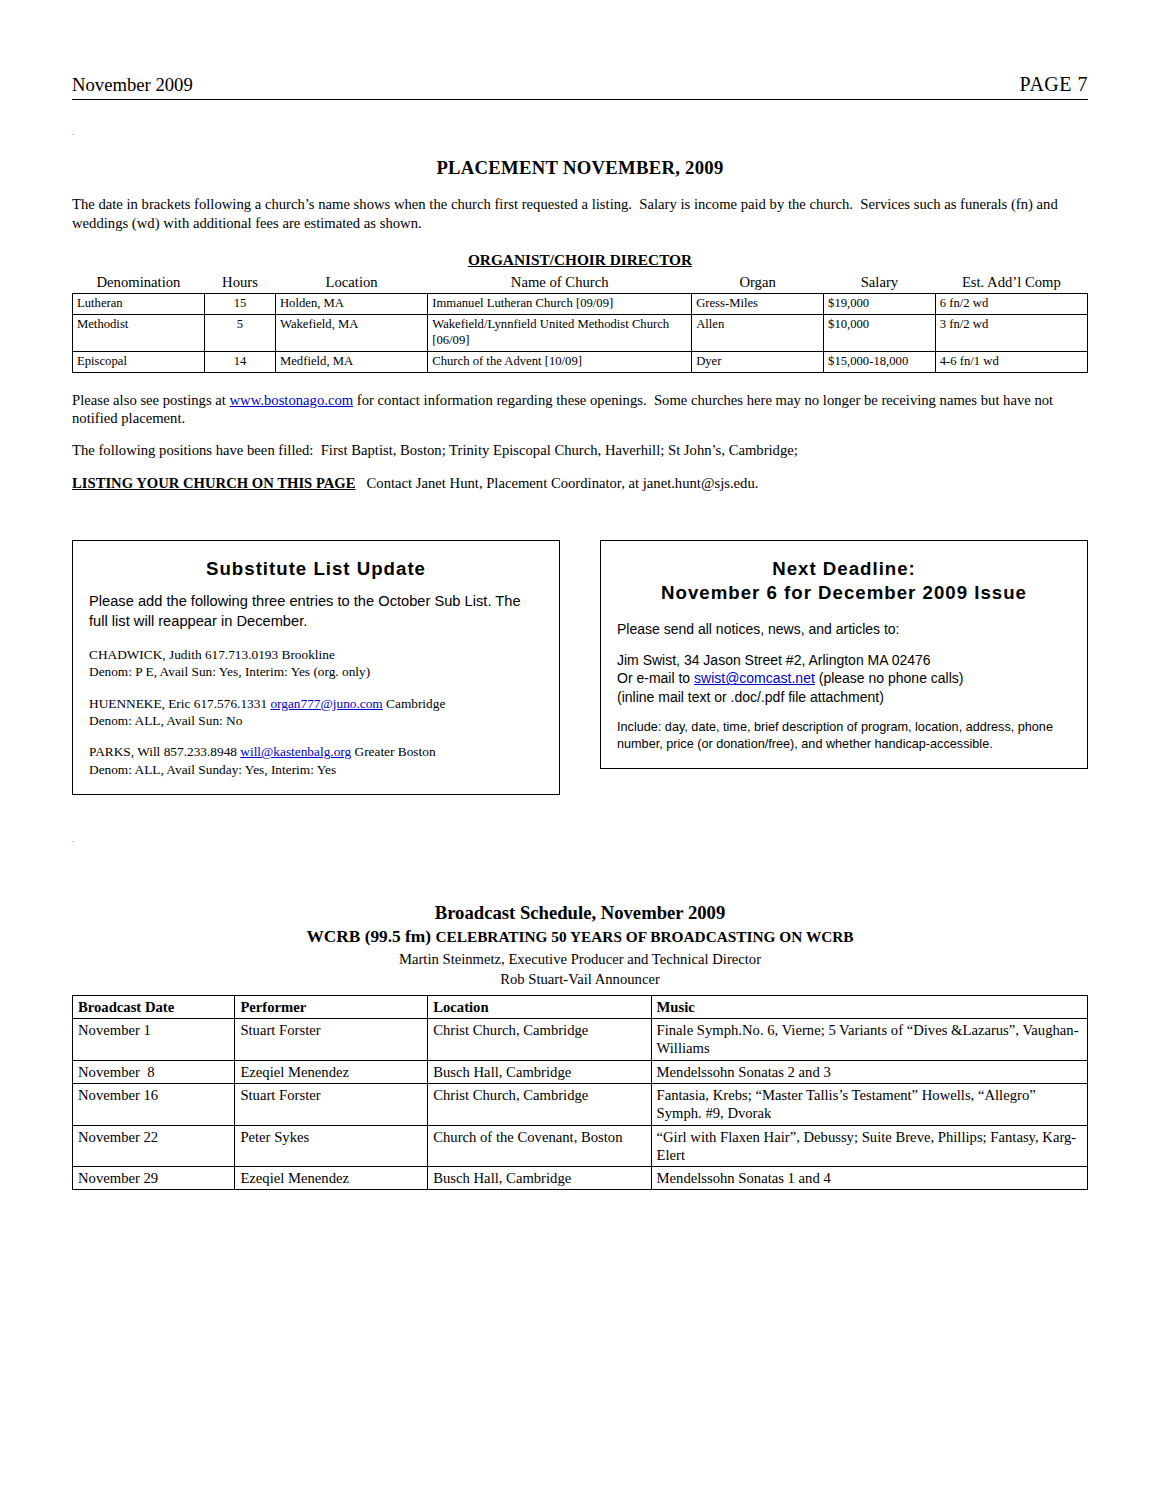November 2009
PAGE 7
.
PLACEMENT NOVEMBER, 2009
The date in brackets following a church’s name shows when the church first requested a listing. Salary is income paid by the church. Services such as funerals (fn) and weddings (wd) with additional fees are estimated as shown.
ORGANIST/CHOIR DIRECTOR
| Denomination | Hours | Location | Name of Church | Organ | Salary | Est. Add’l Comp |
| --- | --- | --- | --- | --- | --- | --- |
| Lutheran | 15 | Holden, MA | Immanuel Lutheran Church [09/09] | Gress-Miles | $19,000 | 6 fn/2 wd |
| Methodist | 5 | Wakefield, MA | Wakefield/Lynnfield United Methodist Church [06/09] | Allen | $10,000 | 3 fn/2 wd |
| Episcopal | 14 | Medfield, MA | Church of the Advent [10/09] | Dyer | $15,000-18,000 | 4-6 fn/1 wd |
Please also see postings at www.bostonago.com for contact information regarding these openings. Some churches here may no longer be receiving names but have not notified placement.
The following positions have been filled: First Baptist, Boston; Trinity Episcopal Church, Haverhill; St John’s, Cambridge;
LISTING YOUR CHURCH ON THIS PAGE Contact Janet Hunt, Placement Coordinator, at janet.hunt@sjs.edu.
Substitute List Update
Please add the following three entries to the October Sub List. The full list will reappear in December.
CHADWICK, Judith 617.713.0193 Brookline
Denom: P E, Avail Sun: Yes, Interim: Yes (org. only)
HUENNEKE, Eric 617.576.1331 organ777@juno.com Cambridge
Denom: ALL, Avail Sun: No
PARKS, Will 857.233.8948 will@kastenbalg.org Greater Boston
Denom: ALL, Avail Sunday: Yes, Interim: Yes
Next Deadline:
November 6 for December 2009 Issue
Please send all notices, news, and articles to:
Jim Swist, 34 Jason Street #2, Arlington MA 02476
Or e-mail to swist@comcast.net (please no phone calls)
(inline mail text or .doc/.pdf file attachment)
Include: day, date, time, brief description of program, location, address, phone number, price (or donation/free), and whether handicap-accessible.
.
Broadcast Schedule, November 2009
WCRB (99.5 fm) CELEBRATING 50 YEARS OF BROADCASTING ON WCRB
Martin Steinmetz, Executive Producer and Technical Director
Rob Stuart-Vail Announcer
| Broadcast Date | Performer | Location | Music |
| --- | --- | --- | --- |
| November 1 | Stuart Forster | Christ Church, Cambridge | Finale Symph.No. 6, Vierne; 5 Variants of “Dives &Lazarus”, Vaughan-Williams |
| November 8 | Ezeqiel Menendez | Busch Hall, Cambridge | Mendelssohn Sonatas 2 and 3 |
| November 16 | Stuart Forster | Christ Church, Cambridge | Fantasia, Krebs; “Master Tallis’s Testament” Howells, “Allegro” Symph. #9, Dvorak |
| November 22 | Peter Sykes | Church of the Covenant, Boston | “Girl with Flaxen Hair”, Debussy; Suite Breve, Phillips; Fantasy, Karg-Elert |
| November 29 | Ezeqiel Menendez | Busch Hall, Cambridge | Mendelssohn Sonatas 1 and 4 |